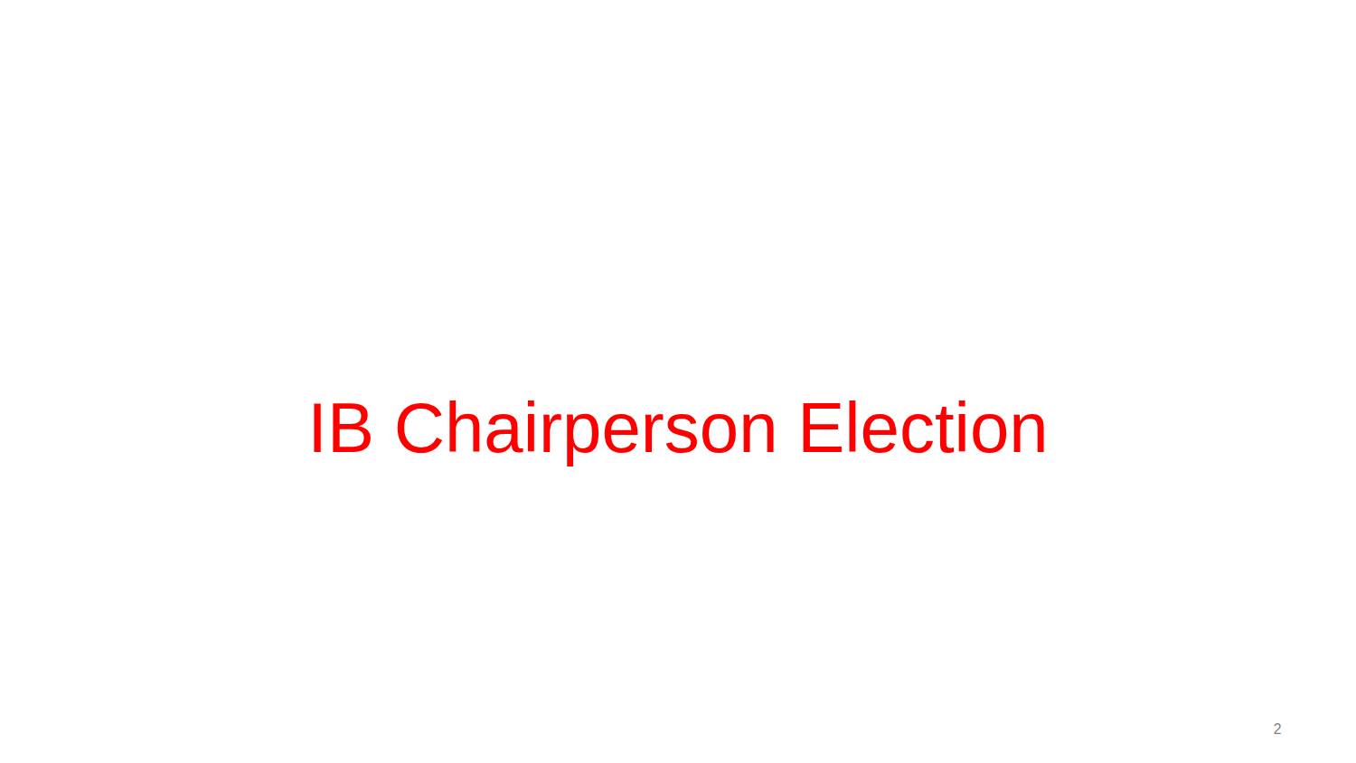IB Chairperson Election
2